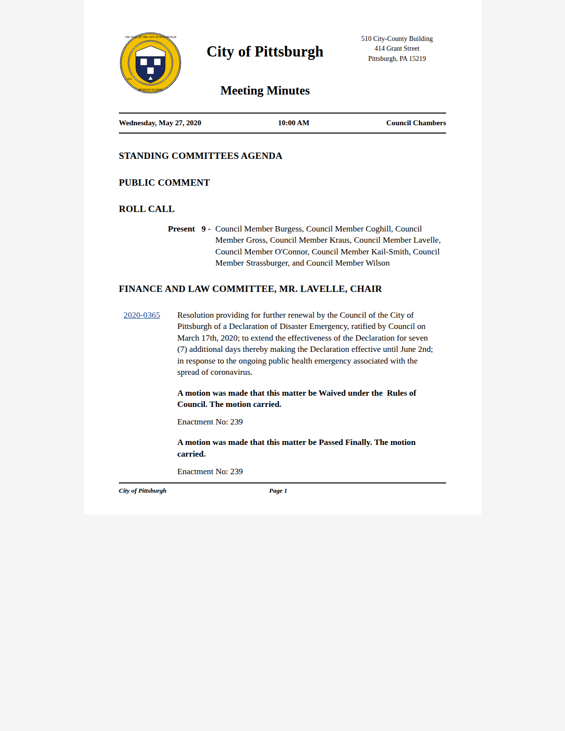THE SEAL OF THE CITY OF PITTSBURGH BENIGNO NUMINE 1816
City of Pittsburgh
Meeting Minutes
510 City-County Building
414 Grant Street
Pittsburgh, PA 15219
Wednesday, May 27, 2020 10:00 AM Council Chambers
STANDING COMMITTEES AGENDA
PUBLIC COMMENT
ROLL CALL
Present 9 - Council Member Burgess, Council Member Coghill, Council Member Gross, Council Member Kraus, Council Member Lavelle, Council Member O'Connor, Council Member Kail-Smith, Council Member Strassburger, and Council Member Wilson
FINANCE AND LAW COMMITTEE, MR. LAVELLE, CHAIR
2020-0365
Resolution providing for further renewal by the Council of the City of Pittsburgh of a Declaration of Disaster Emergency, ratified by Council on March 17th, 2020; to extend the effectiveness of the Declaration for seven (7) additional days thereby making the Declaration effective until June 2nd; in response to the ongoing public health emergency associated with the spread of coronavirus.
A motion was made that this matter be Waived under the Rules of Council. The motion carried.
Enactment No: 239
A motion was made that this matter be Passed Finally. The motion carried.
Enactment No: 239
City of Pittsburgh Page 1